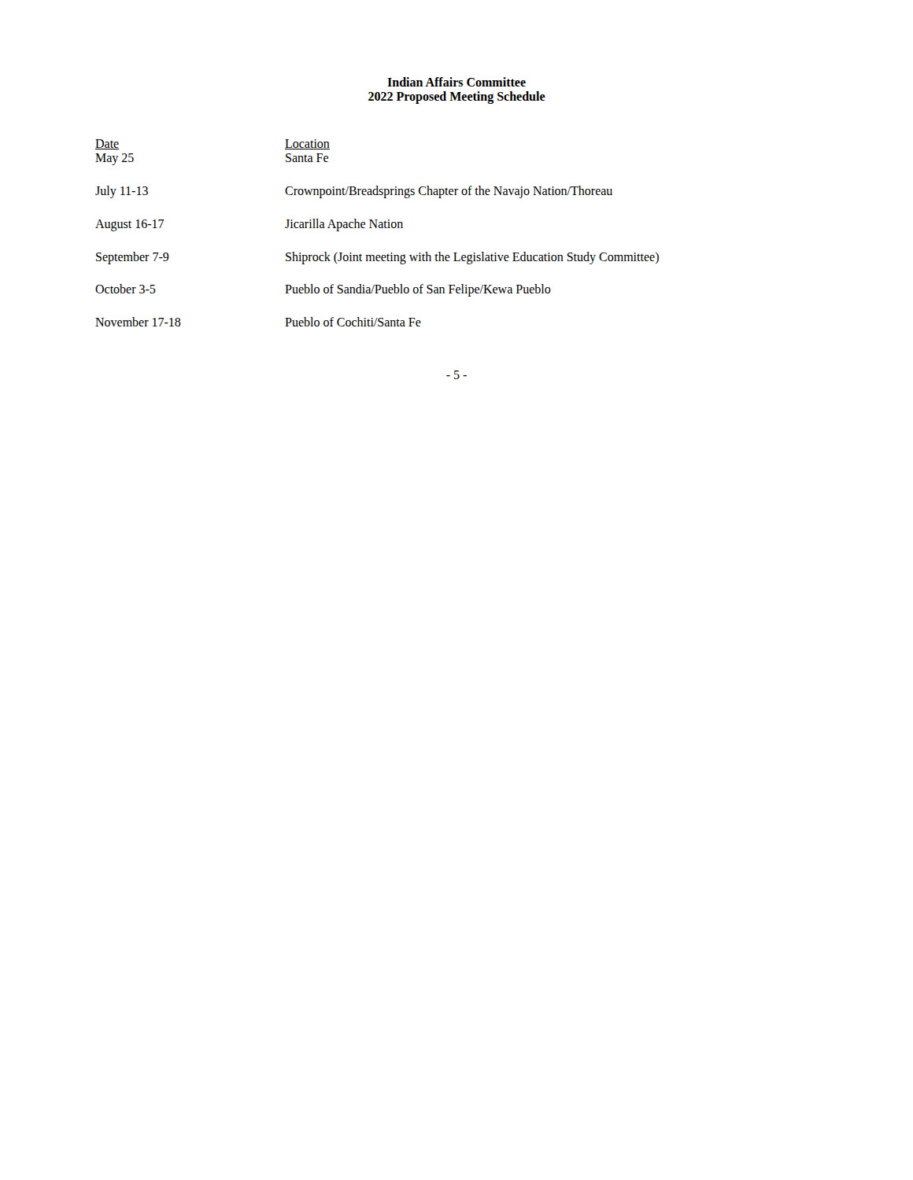Indian Affairs Committee 2022 Proposed Meeting Schedule
| Date | Location |
| --- | --- |
| May 25 | Santa Fe |
| July 11-13 | Crownpoint/Breadsprings Chapter of the Navajo Nation/Thoreau |
| August 16-17 | Jicarilla Apache Nation |
| September 7-9 | Shiprock (Joint meeting with the Legislative Education Study Committee) |
| October 3-5 | Pueblo of Sandia/Pueblo of San Felipe/Kewa Pueblo |
| November 17-18 | Pueblo of Cochiti/Santa Fe |
- 5 -